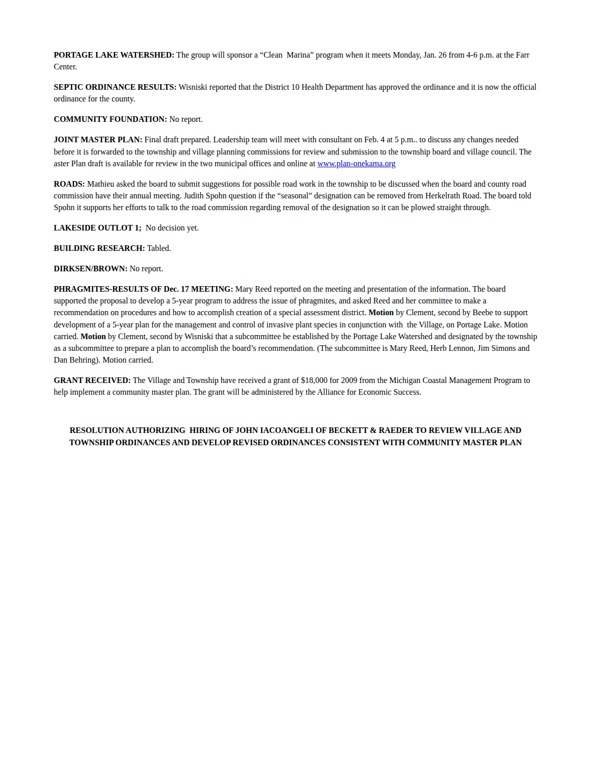PORTAGE LAKE WATERSHED: The group will sponsor a “Clean Marina” program when it meets Monday, Jan. 26 from 4-6 p.m. at the Farr Center.
SEPTIC ORDINANCE RESULTS: Wisniski reported that the District 10 Health Department has approved the ordinance and it is now the official ordinance for the county.
COMMUNITY FOUNDATION: No report.
JOINT MASTER PLAN: Final draft prepared. Leadership team will meet with consultant on Feb. 4 at 5 p.m.. to discuss any changes needed before it is forwarded to the township and village planning commissions for review and submission to the township board and village council. The aster Plan draft is available for review in the two municipal offices and online at www.plan-onekama.org
ROADS: Mathieu asked the board to submit suggestions for possible road work in the township to be discussed when the board and county road commission have their annual meeting. Judith Spohn question if the “seasonal” designation can be removed from Herkelrath Road. The board told Spohn it supports her efforts to talk to the road commission regarding removal of the designation so it can be plowed straight through.
LAKESIDE OUTLOT 1; No decision yet.
BUILDING RESEARCH: Tabled.
DIRKSEN/BROWN: No report.
PHRAGMITES-RESULTS OF Dec. 17 MEETING: Mary Reed reported on the meeting and presentation of the information. The board supported the proposal to develop a 5-year program to address the issue of phragmites, and asked Reed and her committee to make a recommendation on procedures and how to accomplish creation of a special assessment district. Motion by Clement, second by Beebe to support development of a 5-year plan for the management and control of invasive plant species in conjunction with the Village, on Portage Lake. Motion carried. Motion by Clement, second by Wisniski that a subcommittee be established by the Portage Lake Watershed and designated by the township as a subcommittee to prepare a plan to accomplish the board’s recommendation. (The subcommittee is Mary Reed, Herb Lennon, Jim Simons and Dan Behring). Motion carried.
GRANT RECEIVED: The Village and Township have received a grant of $18,000 for 2009 from the Michigan Coastal Management Program to help implement a community master plan. The grant will be administered by the Alliance for Economic Success.
RESOLUTION AUTHORIZING HIRING OF JOHN IACOANGELI OF BECKETT & RAEDER TO REVIEW VILLAGE AND TOWNSHIP ORDINANCES AND DEVELOP REVISED ORDINANCES CONSISTENT WITH COMMUNITY MASTER PLAN